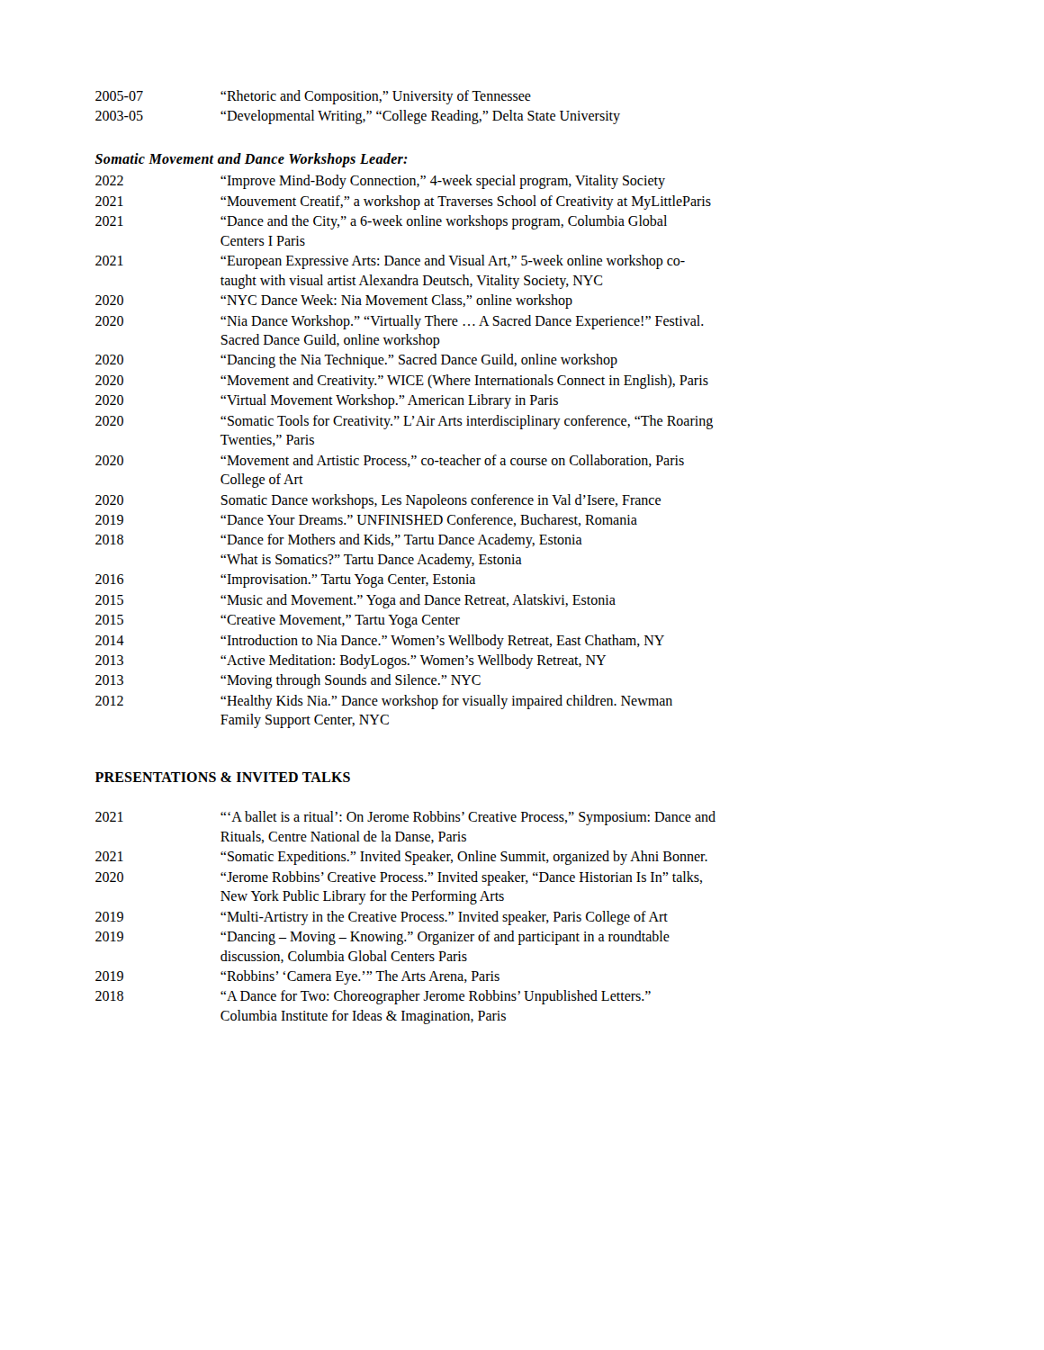| 2005-07 | “Rhetoric and Composition,” University of Tennessee |
| 2003-05 | “Developmental Writing,” “College Reading,” Delta State University |
Somatic Movement and Dance Workshops Leader:
| 2022 | “Improve Mind-Body Connection,” 4-week special program, Vitality Society |
| 2021 | “Mouvement Creatif,” a workshop at Traverses School of Creativity at MyLittleParis |
| 2021 | “Dance and the City,” a 6-week online workshops program, Columbia Global Centers I Paris |
| 2021 | “European Expressive Arts: Dance and Visual Art,” 5-week online workshop co- taught with visual artist Alexandra Deutsch, Vitality Society, NYC |
| 2020 | “NYC Dance Week: Nia Movement Class,” online workshop |
| 2020 | “Nia Dance Workshop.” “Virtually There … A Sacred Dance Experience!” Festival. Sacred Dance Guild, online workshop |
| 2020 | “Dancing the Nia Technique.” Sacred Dance Guild, online workshop |
| 2020 | “Movement and Creativity.” WICE (Where Internationals Connect in English), Paris |
| 2020 | “Virtual Movement Workshop.” American Library in Paris |
| 2020 | “Somatic Tools for Creativity.” L’Air Arts interdisciplinary conference, “The Roaring Twenties,” Paris |
| 2020 | “Movement and Artistic Process,” co-teacher of a course on Collaboration, Paris College of Art |
| 2020 | Somatic Dance workshops, Les Napoleons conference in Val d’Isere, France |
| 2019 | “Dance Your Dreams.” UNFINISHED Conference, Bucharest, Romania |
| 2018 | “Dance for Mothers and Kids,” Tartu Dance Academy, Estonia “What is Somatics?” Tartu Dance Academy, Estonia |
| 2016 | “Improvisation.” Tartu Yoga Center, Estonia |
| 2015 | “Music and Movement.” Yoga and Dance Retreat, Alatskivi, Estonia |
| 2015 | “Creative Movement,” Tartu Yoga Center |
| 2014 | “Introduction to Nia Dance.” Women’s Wellbody Retreat, East Chatham, NY |
| 2013 | “Active Meditation: BodyLogos.” Women’s Wellbody Retreat, NY |
| 2013 | “Moving through Sounds and Silence.” NYC |
| 2012 | “Healthy Kids Nia.” Dance workshop for visually impaired children. Newman Family Support Center, NYC |
PRESENTATIONS & INVITED TALKS
| 2021 | “‘A ballet is a ritual’: On Jerome Robbins’ Creative Process,” Symposium: Dance and Rituals, Centre National de la Danse, Paris |
| 2021 | “Somatic Expeditions.” Invited Speaker, Online Summit, organized by Ahni Bonner. |
| 2020 | “Jerome Robbins’ Creative Process.” Invited speaker, “Dance Historian Is In” talks, New York Public Library for the Performing Arts |
| 2019 | “Multi-Artistry in the Creative Process.” Invited speaker, Paris College of Art |
| 2019 | “Dancing – Moving – Knowing.” Organizer of and participant in a roundtable discussion, Columbia Global Centers Paris |
| 2019 | “Robbins’ ‘Camera Eye.’” The Arts Arena, Paris |
| 2018 | “A Dance for Two: Choreographer Jerome Robbins’ Unpublished Letters.” Columbia Institute for Ideas & Imagination, Paris |